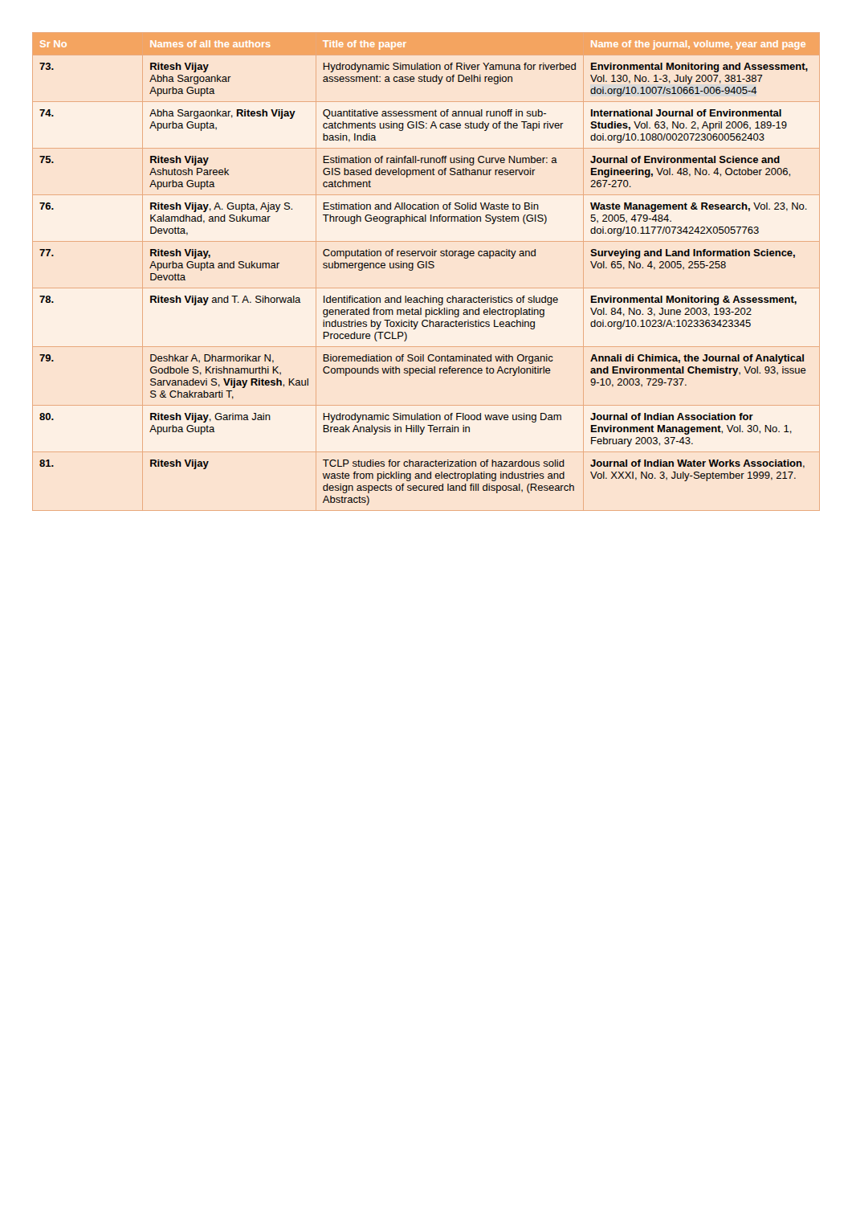| Sr No | Names of all the authors | Title of the paper | Name of the journal, volume, year and page |
| --- | --- | --- | --- |
| 73. | Ritesh Vijay Abha Sargoankar Apurba Gupta | Hydrodynamic Simulation of River Yamuna for riverbed assessment: a case study of Delhi region | Environmental Monitoring and Assessment, Vol. 130, No. 1-3, July 2007, 381-387 doi.org/10.1007/s10661-006-9405-4 |
| 74. | Abha Sargaonkar, Ritesh Vijay Apurba Gupta, | Quantitative assessment of annual runoff in sub-catchments using GIS: A case study of the Tapi river basin, India | International Journal of Environmental Studies, Vol. 63, No. 2, April 2006, 189-19 doi.org/10.1080/00207230600562403 |
| 75. | Ritesh Vijay Ashutosh Pareek Apurba Gupta | Estimation of rainfall-runoff using Curve Number: a GIS based development of Sathanur reservoir catchment | Journal of Environmental Science and Engineering, Vol. 48, No. 4, October 2006, 267-270. |
| 76. | Ritesh Vijay , A. Gupta, Ajay S. Kalamdhad, and Sukumar Devotta, | Estimation and Allocation of Solid Waste to Bin Through Geographical Information System (GIS) | Waste Management & Research, Vol. 23, No. 5, 2005, 479-484. doi.org/10.1177/0734242X05057763 |
| 77. | Ritesh Vijay, Apurba Gupta and Sukumar Devotta | Computation of reservoir storage capacity and submergence using GIS | Surveying and Land Information Science, Vol. 65, No. 4, 2005, 255-258 |
| 78. | Ritesh Vijay and T. A. Sihorwala | Identification and leaching characteristics of sludge generated from metal pickling and electroplating industries by Toxicity Characteristics Leaching Procedure (TCLP) | Environmental Monitoring & Assessment, Vol. 84, No. 3, June 2003, 193-202 doi.org/10.1023/A:1023363423345 |
| 79. | Deshkar A, Dharmorikar N, Godbole S, Krishnamurthi K, Sarvanadevi S, Vijay Ritesh , Kaul S & Chakrabarti T, | Bioremediation of Soil Contaminated with Organic Compounds with special reference to Acrylonitirle | Annali di Chimica, the Journal of Analytical and Environmental Chemistry , Vol. 93, issue 9-10, 2003, 729-737. |
| 80. | Ritesh Vijay , Garima Jain Apurba Gupta | Hydrodynamic Simulation of Flood wave using Dam Break Analysis in Hilly Terrain in | Journal of Indian Association for Environment Management , Vol. 30, No. 1, February 2003, 37-43. |
| 81. | Ritesh Vijay | TCLP studies for characterization of hazardous solid waste from pickling and electroplating industries and design aspects of secured land fill disposal, (Research Abstracts) | Journal of Indian Water Works Association , Vol. XXXI, No. 3, July-September 1999, 217. |